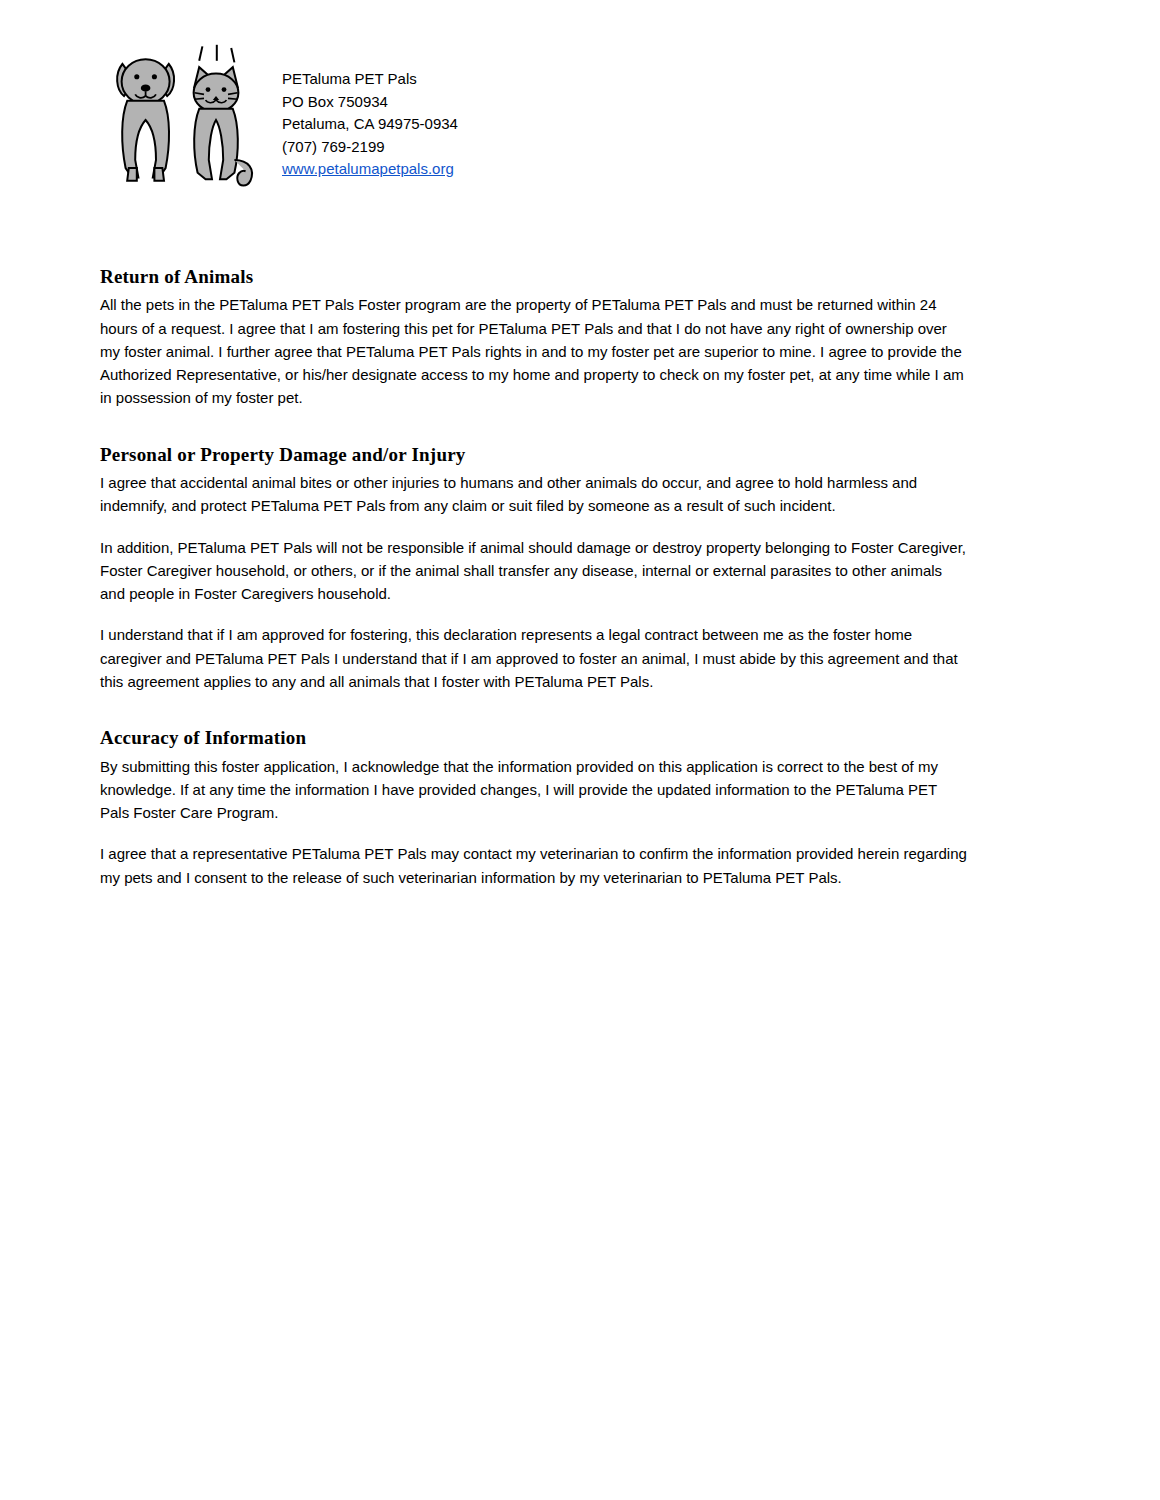PETaluma PET Pals
PO Box 750934
Petaluma, CA 94975-0934
(707) 769-2199
www.petalumapetpals.org
Return of Animals
All the pets in the PETaluma PET Pals Foster program are the property of PETaluma PET Pals and must be returned within 24 hours of a request. I agree that I am fostering this pet for PETaluma PET Pals and that I do not have any right of ownership over my foster animal. I further agree that PETaluma PET Pals rights in and to my foster pet are superior to mine. I agree to provide the Authorized Representative, or his/her designate access to my home and property to check on my foster pet, at any time while I am in possession of my foster pet.
Personal or Property Damage and/or Injury
I agree that accidental animal bites or other injuries to humans and other animals do occur, and agree to hold harmless and indemnify, and protect PETaluma PET Pals from any claim or suit filed by someone as a result of such incident.
In addition, PETaluma PET Pals will not be responsible if animal should damage or destroy property belonging to Foster Caregiver, Foster Caregiver household, or others, or if the animal shall transfer any disease, internal or external parasites to other animals and people in Foster Caregivers household.
I understand that if I am approved for fostering, this declaration represents a legal contract between me as the foster home caregiver and PETaluma PET Pals I understand that if I am approved to foster an animal, I must abide by this agreement and that this agreement applies to any and all animals that I foster with PETaluma PET Pals.
Accuracy of Information
By submitting this foster application, I acknowledge that the information provided on this application is correct to the best of my knowledge. If at any time the information I have provided changes, I will provide the updated information to the PETaluma PET Pals Foster Care Program.
I agree that a representative PETaluma PET Pals may contact my veterinarian to confirm the information provided herein regarding my pets and I consent to the release of such veterinarian information by my veterinarian to PETaluma PET Pals.